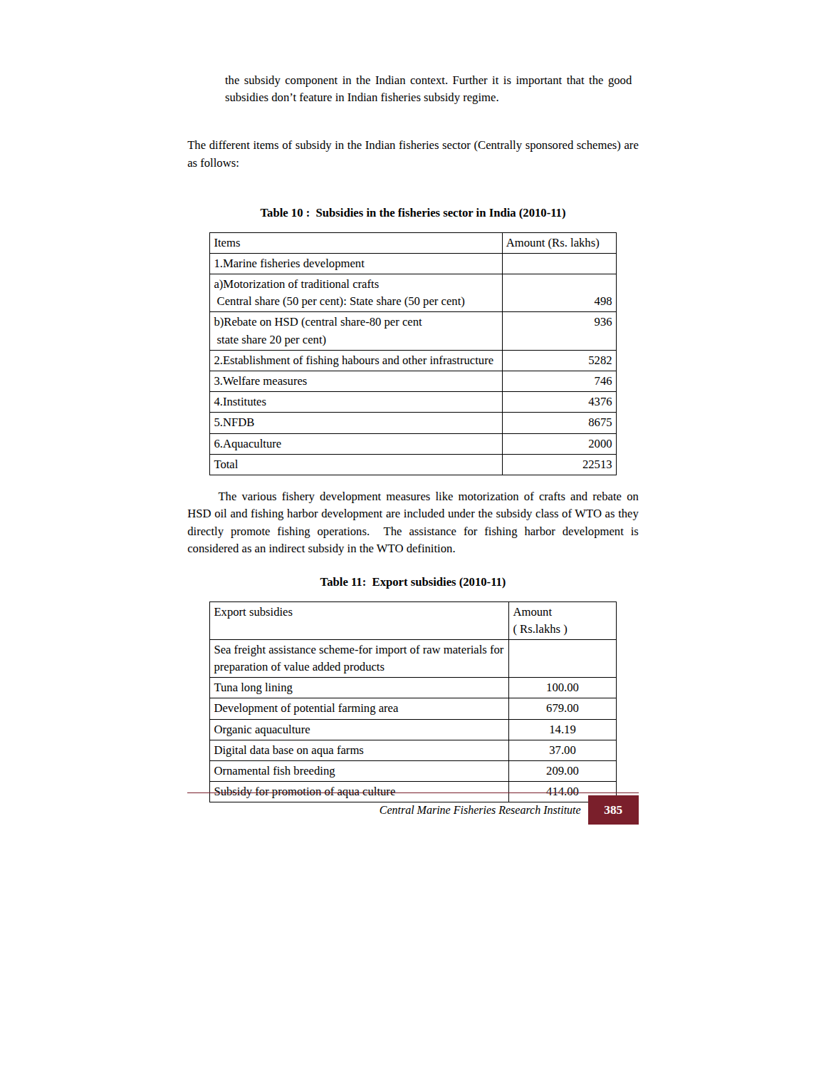the subsidy component in the Indian context. Further it is important that the good subsidies don’t feature in Indian fisheries subsidy regime.
The different items of subsidy in the Indian fisheries sector (Centrally sponsored schemes) are as follows:
Table 10 : Subsidies in the fisheries sector in India (2010-11)
| Items | Amount (Rs. lakhs) |
| 1.Marine fisheries development | |
| a)Motorization of traditional crafts Central share (50 per cent): State share (50 per cent) | 498 |
| b)Rebate on HSD (central share-80 per cent state share 20 per cent) | 936 |
| 2.Establishment of fishing habours and other infrastructure | 5282 |
| 3.Welfare measures | 746 |
| 4.Institutes | 4376 |
| 5.NFDB | 8675 |
| 6.Aquaculture | 2000 |
| Total | 22513 |
The various fishery development measures like motorization of crafts and rebate on HSD oil and fishing harbor development are included under the subsidy class of WTO as they directly promote fishing operations. The assistance for fishing harbor development is considered as an indirect subsidy in the WTO definition.
Table 11: Export subsidies (2010-11)
| Export subsidies | Amount ( Rs.lakhs ) |
| Sea freight assistance scheme-for import of raw materials for preparation of value added products | |
| Tuna long lining | 100.00 |
| Development of potential farming area | 679.00 |
| Organic aquaculture | 14.19 |
| Digital data base on aqua farms | 37.00 |
| Ornamental fish breeding | 209.00 |
| Subsidy for promotion of aqua culture | 414.00 |
Central Marine Fisheries Research Institute
385